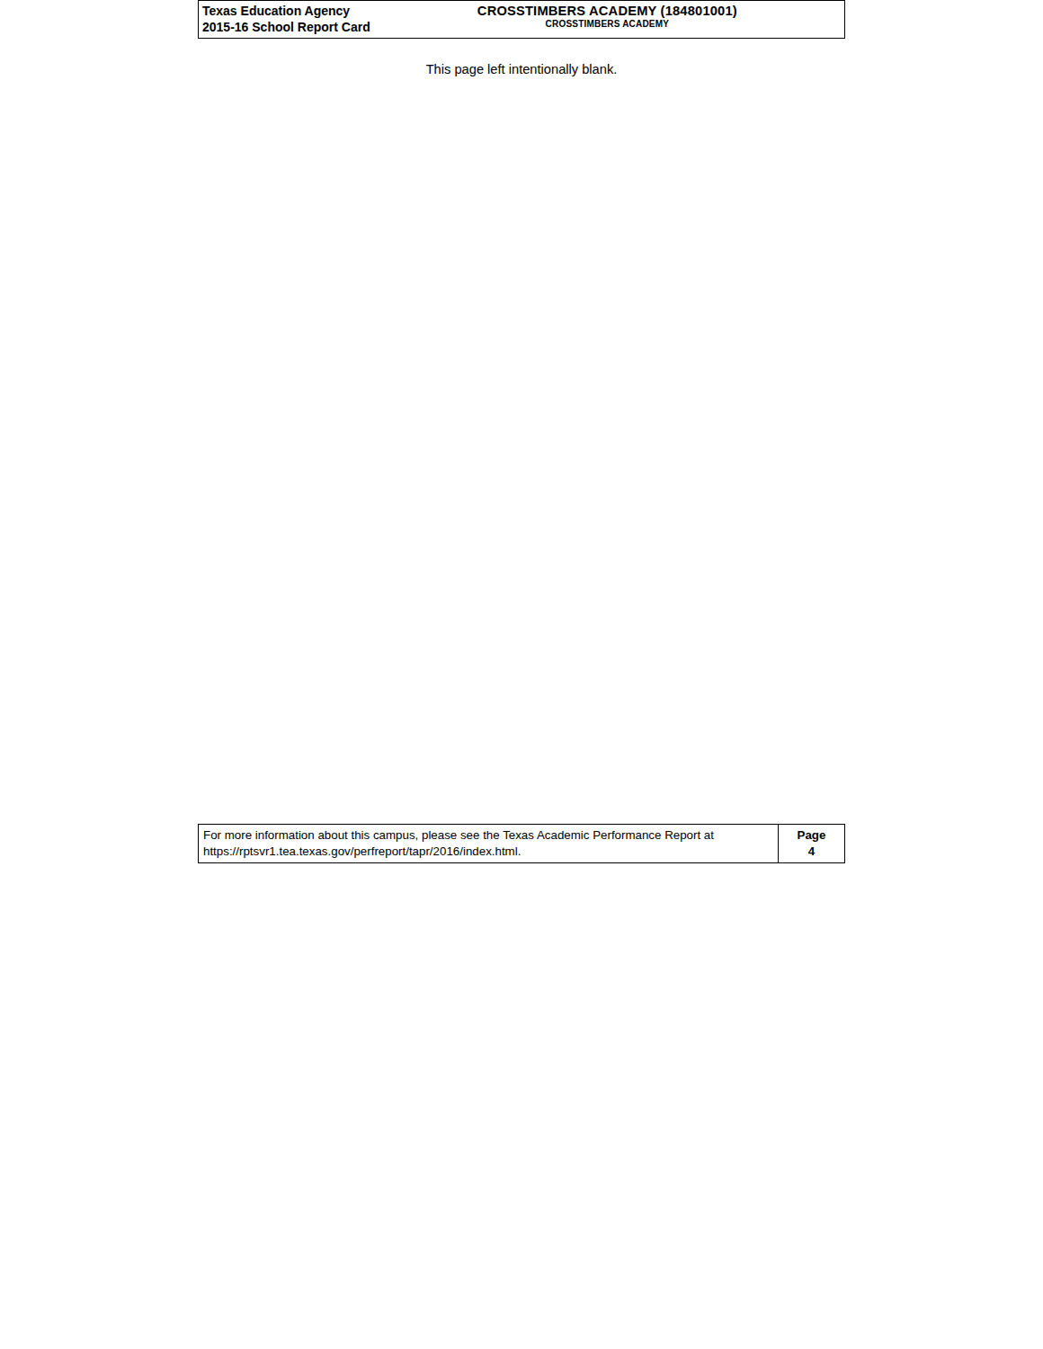Texas Education Agency
2015-16 School Report Card
CROSSTIMBERS ACADEMY (184801001)
CROSSTIMBERS ACADEMY
This page left intentionally blank.
For more information about this campus, please see the Texas Academic Performance Report at
https://rptsvr1.tea.texas.gov/perfreport/tapr/2016/index.html.
Page
4